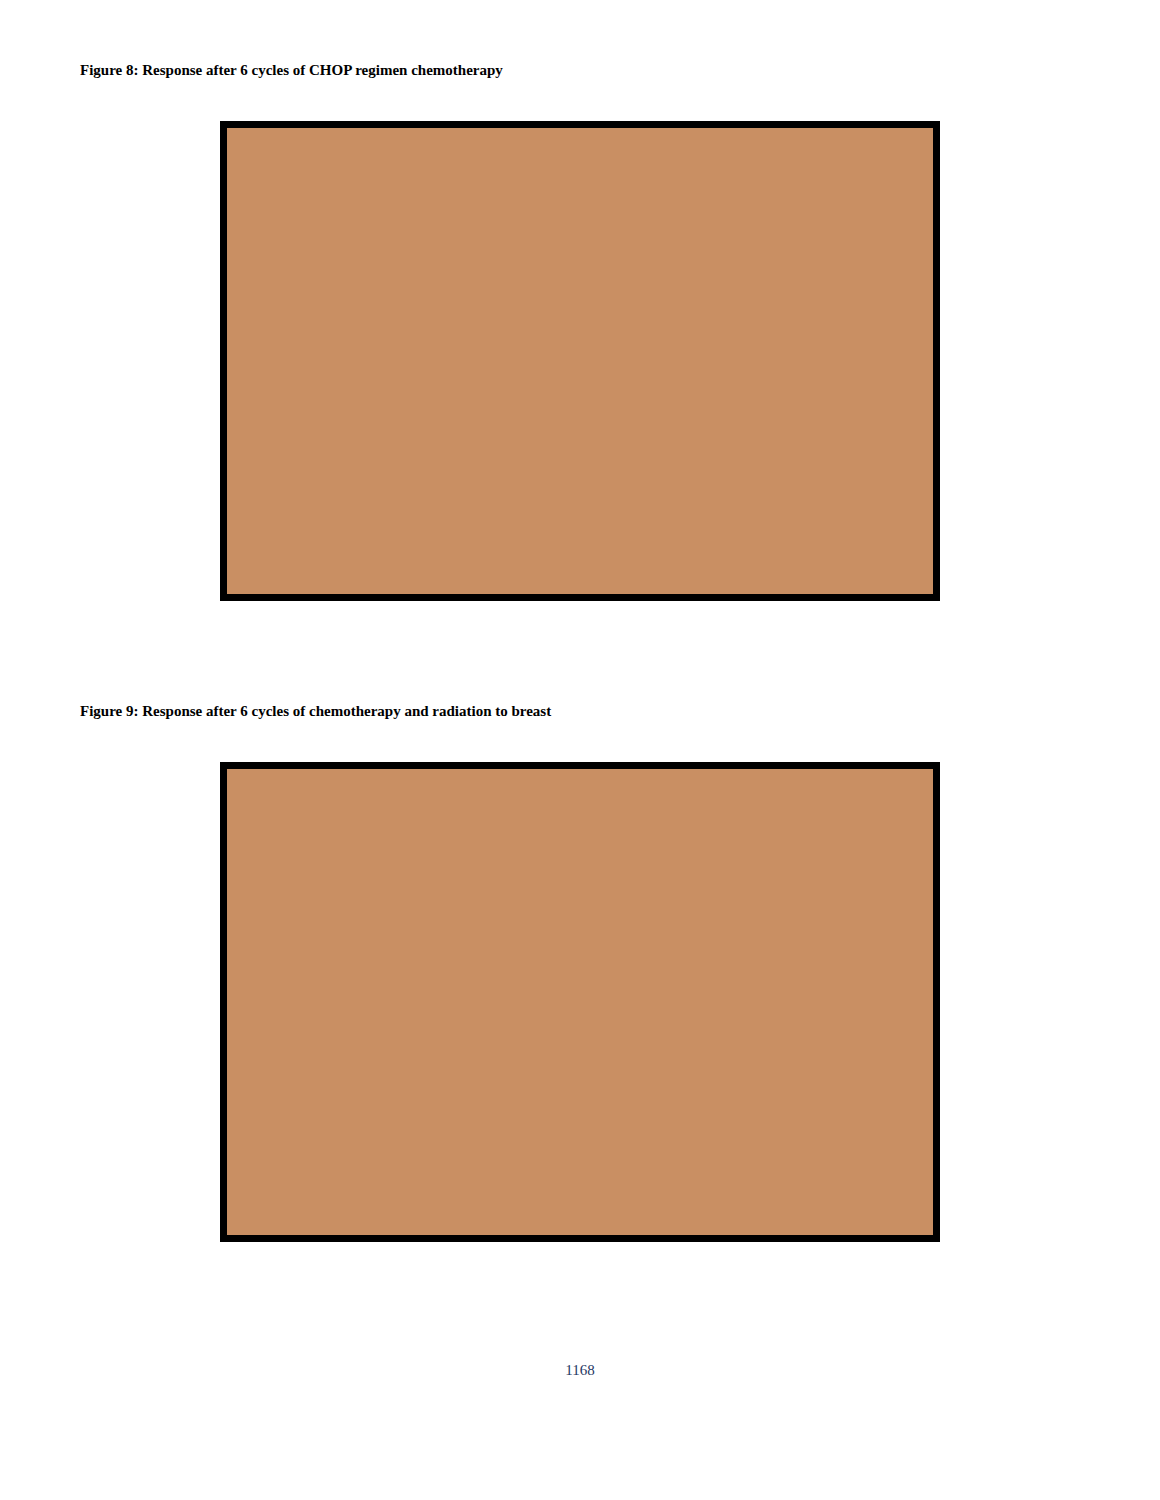Figure 8: Response after 6 cycles of CHOP regimen chemotherapy
Figure 9: Response after 6 cycles of chemotherapy and radiation to breast
1168